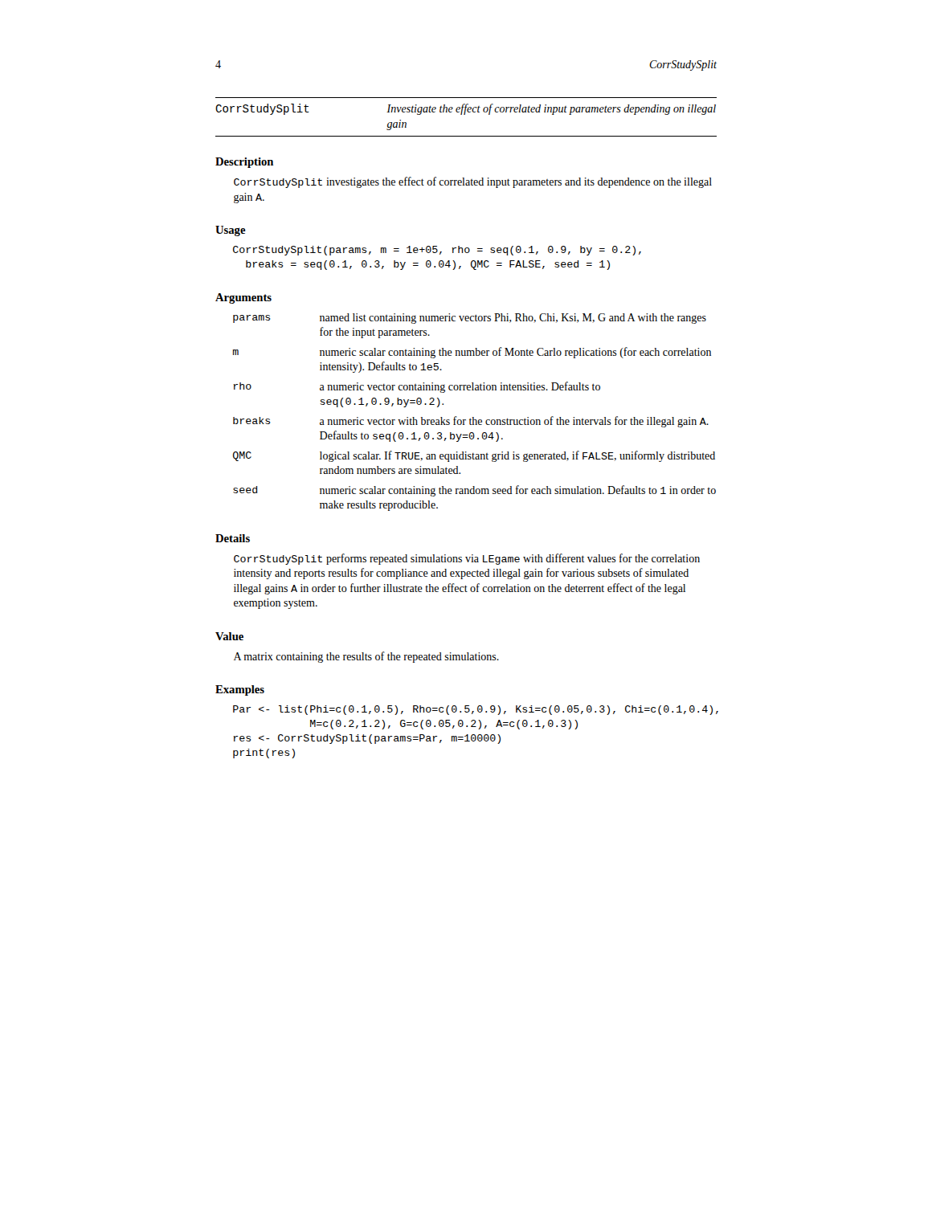4
CorrStudySplit
CorrStudySplit
Investigate the effect of correlated input parameters depending on illegal gain
Description
CorrStudySplit investigates the effect of correlated input parameters and its dependence on the illegal gain A.
Usage
CorrStudySplit(params, m = 1e+05, rho = seq(0.1, 0.9, by = 0.2),
  breaks = seq(0.1, 0.3, by = 0.04), QMC = FALSE, seed = 1)
Arguments
params
named list containing numeric vectors Phi, Rho, Chi, Ksi, M, G and A with the ranges for the input parameters.
m
numeric scalar containing the number of Monte Carlo replications (for each correlation intensity). Defaults to 1e5.
rho
a numeric vector containing correlation intensities. Defaults to seq(0.1,0.9,by=0.2).
breaks
a numeric vector with breaks for the construction of the intervals for the illegal gain A. Defaults to seq(0.1,0.3,by=0.04).
QMC
logical scalar. If TRUE, an equidistant grid is generated, if FALSE, uniformly distributed random numbers are simulated.
seed
numeric scalar containing the random seed for each simulation. Defaults to 1 in order to make results reproducible.
Details
CorrStudySplit performs repeated simulations via LEgame with different values for the correlation intensity and reports results for compliance and expected illegal gain for various subsets of simulated illegal gains A in order to further illustrate the effect of correlation on the deterrent effect of the legal exemption system.
Value
A matrix containing the results of the repeated simulations.
Examples
Par <- list(Phi=c(0.1,0.5), Rho=c(0.5,0.9), Ksi=c(0.05,0.3), Chi=c(0.1,0.4),
            M=c(0.2,1.2), G=c(0.05,0.2), A=c(0.1,0.3))
res <- CorrStudySplit(params=Par, m=10000)
print(res)